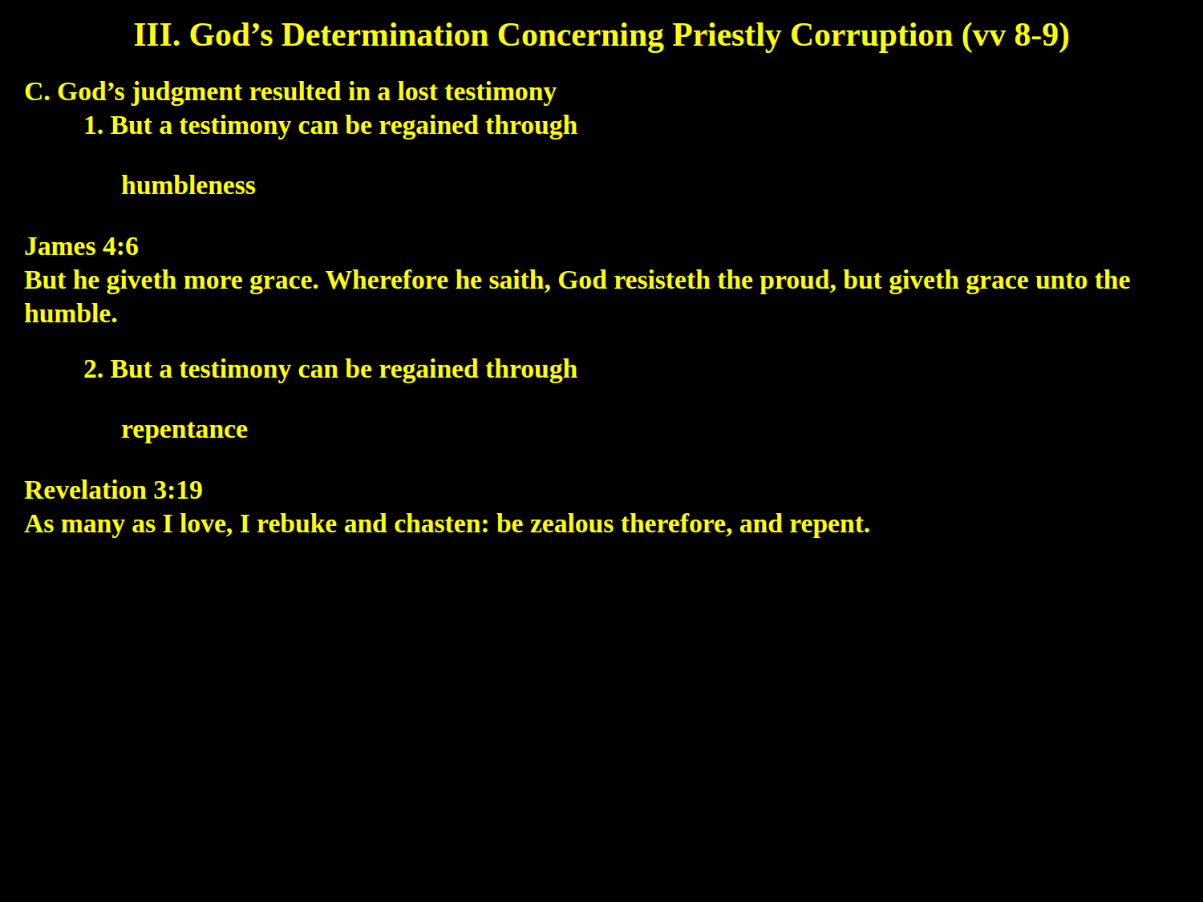III. God’s Determination Concerning Priestly Corruption (vv 8-9)
C. God’s judgment resulted in a lost testimony
1. But a testimony can be regained through
humbleness
James 4:6
But he giveth more grace. Wherefore he saith, God resisteth the proud, but giveth grace unto the humble.
2. But a testimony can be regained through
repentance
Revelation 3:19
As many as I love, I rebuke and chasten: be zealous therefore, and repent.